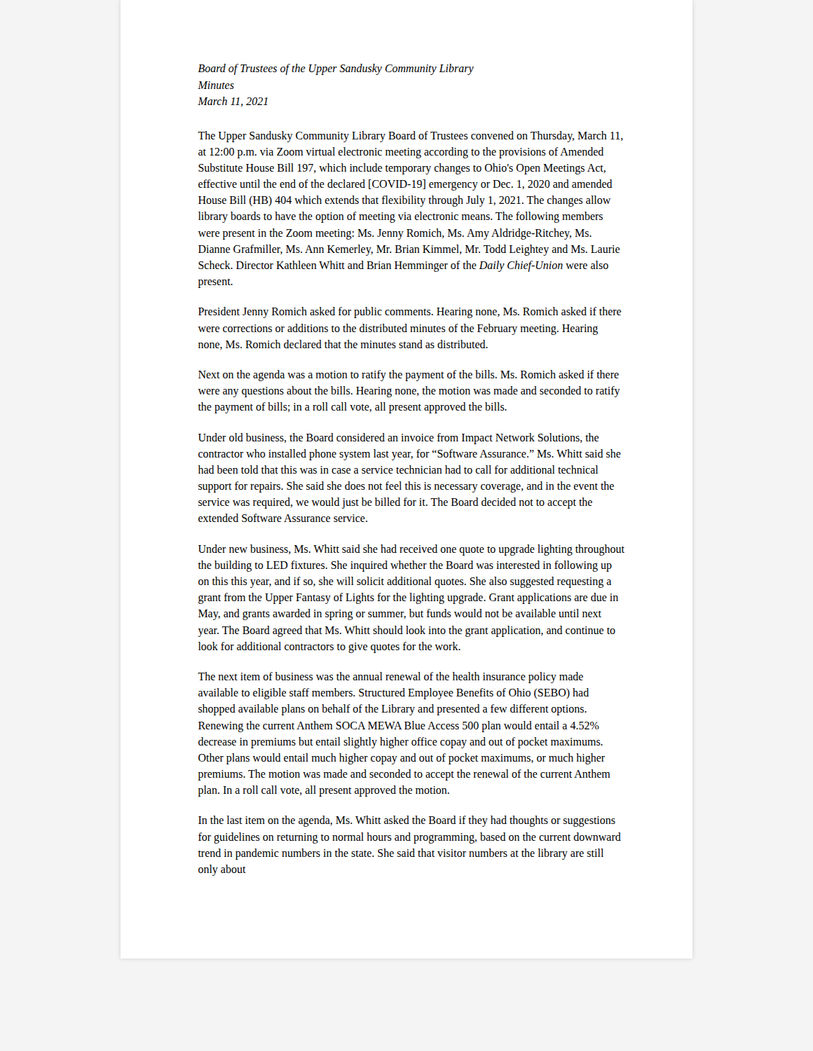Board of Trustees of the Upper Sandusky Community Library Minutes March 11, 2021
The Upper Sandusky Community Library Board of Trustees convened on Thursday, March 11, at 12:00 p.m. via Zoom virtual electronic meeting according to the provisions of Amended Substitute House Bill 197, which include temporary changes to Ohio's Open Meetings Act, effective until the end of the declared [COVID-19] emergency or Dec. 1, 2020 and amended House Bill (HB) 404 which extends that flexibility through July 1, 2021. The changes allow library boards to have the option of meeting via electronic means. The following members were present in the Zoom meeting: Ms. Jenny Romich, Ms. Amy Aldridge-Ritchey, Ms. Dianne Grafmiller, Ms. Ann Kemerley, Mr. Brian Kimmel, Mr. Todd Leightey and Ms. Laurie Scheck. Director Kathleen Whitt and Brian Hemminger of the Daily Chief-Union were also present.
President Jenny Romich asked for public comments. Hearing none, Ms. Romich asked if there were corrections or additions to the distributed minutes of the February meeting. Hearing none, Ms. Romich declared that the minutes stand as distributed.
Next on the agenda was a motion to ratify the payment of the bills. Ms. Romich asked if there were any questions about the bills. Hearing none, the motion was made and seconded to ratify the payment of bills; in a roll call vote, all present approved the bills.
Under old business, the Board considered an invoice from Impact Network Solutions, the contractor who installed phone system last year, for “Software Assurance.” Ms. Whitt said she had been told that this was in case a service technician had to call for additional technical support for repairs. She said she does not feel this is necessary coverage, and in the event the service was required, we would just be billed for it. The Board decided not to accept the extended Software Assurance service.
Under new business, Ms. Whitt said she had received one quote to upgrade lighting throughout the building to LED fixtures. She inquired whether the Board was interested in following up on this this year, and if so, she will solicit additional quotes. She also suggested requesting a grant from the Upper Fantasy of Lights for the lighting upgrade. Grant applications are due in May, and grants awarded in spring or summer, but funds would not be available until next year. The Board agreed that Ms. Whitt should look into the grant application, and continue to look for additional contractors to give quotes for the work.
The next item of business was the annual renewal of the health insurance policy made available to eligible staff members. Structured Employee Benefits of Ohio (SEBO) had shopped available plans on behalf of the Library and presented a few different options. Renewing the current Anthem SOCA MEWA Blue Access 500 plan would entail a 4.52% decrease in premiums but entail slightly higher office copay and out of pocket maximums. Other plans would entail much higher copay and out of pocket maximums, or much higher premiums. The motion was made and seconded to accept the renewal of the current Anthem plan. In a roll call vote, all present approved the motion.
In the last item on the agenda, Ms. Whitt asked the Board if they had thoughts or suggestions for guidelines on returning to normal hours and programming, based on the current downward trend in pandemic numbers in the state. She said that visitor numbers at the library are still only about